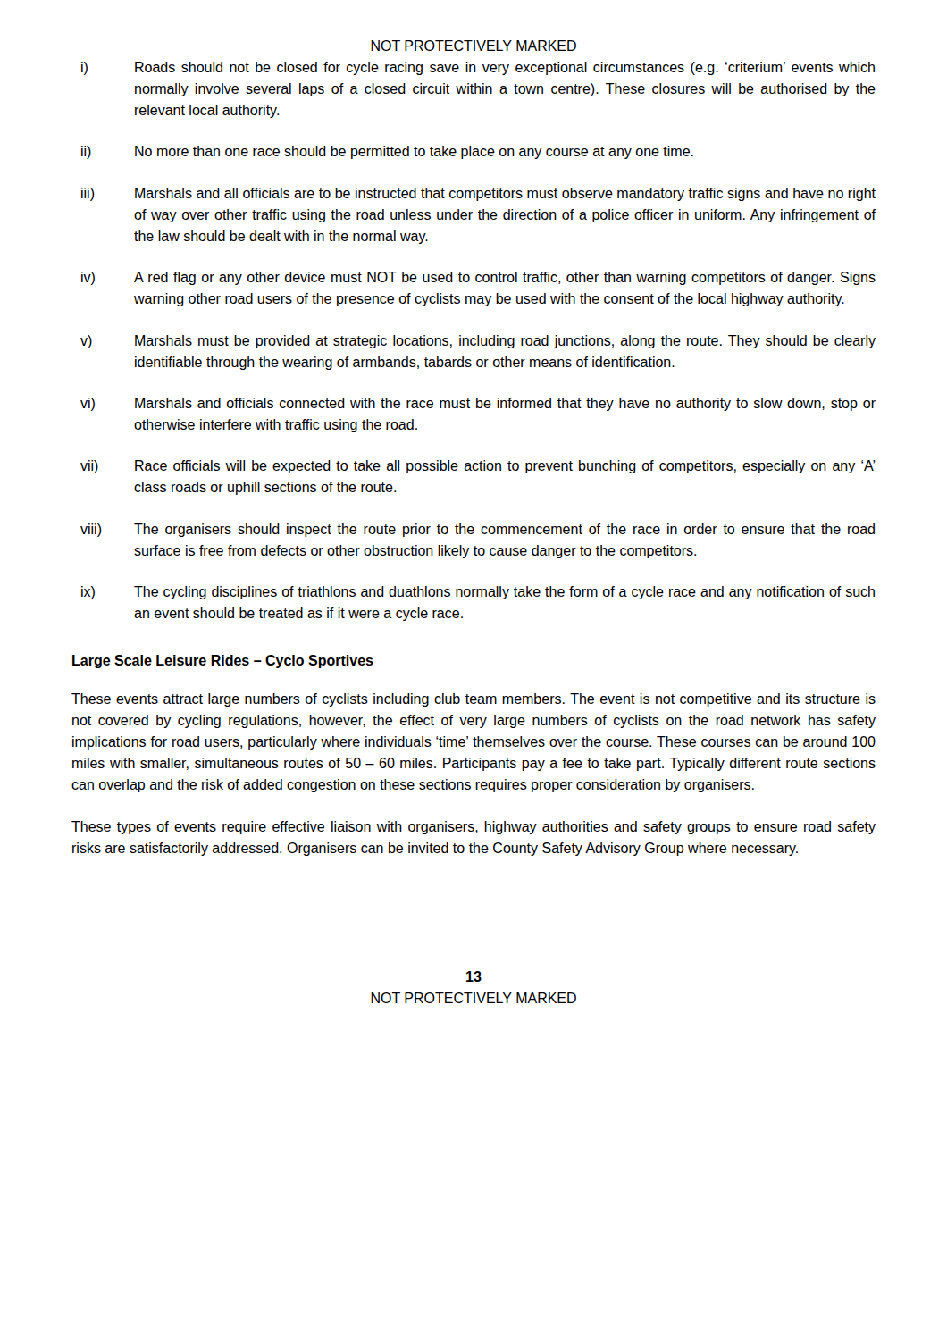NOT PROTECTIVELY MARKED
i) Roads should not be closed for cycle racing save in very exceptional circumstances (e.g. ‘criterium’ events which normally involve several laps of a closed circuit within a town centre). These closures will be authorised by the relevant local authority.
ii) No more than one race should be permitted to take place on any course at any one time.
iii) Marshals and all officials are to be instructed that competitors must observe mandatory traffic signs and have no right of way over other traffic using the road unless under the direction of a police officer in uniform. Any infringement of the law should be dealt with in the normal way.
iv) A red flag or any other device must NOT be used to control traffic, other than warning competitors of danger. Signs warning other road users of the presence of cyclists may be used with the consent of the local highway authority.
v) Marshals must be provided at strategic locations, including road junctions, along the route. They should be clearly identifiable through the wearing of armbands, tabards or other means of identification.
vi) Marshals and officials connected with the race must be informed that they have no authority to slow down, stop or otherwise interfere with traffic using the road.
vii) Race officials will be expected to take all possible action to prevent bunching of competitors, especially on any ‘A’ class roads or uphill sections of the route.
viii) The organisers should inspect the route prior to the commencement of the race in order to ensure that the road surface is free from defects or other obstruction likely to cause danger to the competitors.
ix) The cycling disciplines of triathlons and duathlons normally take the form of a cycle race and any notification of such an event should be treated as if it were a cycle race.
Large Scale Leisure Rides – Cyclo Sportives
These events attract large numbers of cyclists including club team members. The event is not competitive and its structure is not covered by cycling regulations, however, the effect of very large numbers of cyclists on the road network has safety implications for road users, particularly where individuals ‘time’ themselves over the course. These courses can be around 100 miles with smaller, simultaneous routes of 50 – 60 miles. Participants pay a fee to take part. Typically different route sections can overlap and the risk of added congestion on these sections requires proper consideration by organisers.
These types of events require effective liaison with organisers, highway authorities and safety groups to ensure road safety risks are satisfactorily addressed. Organisers can be invited to the County Safety Advisory Group where necessary.
13
NOT PROTECTIVELY MARKED